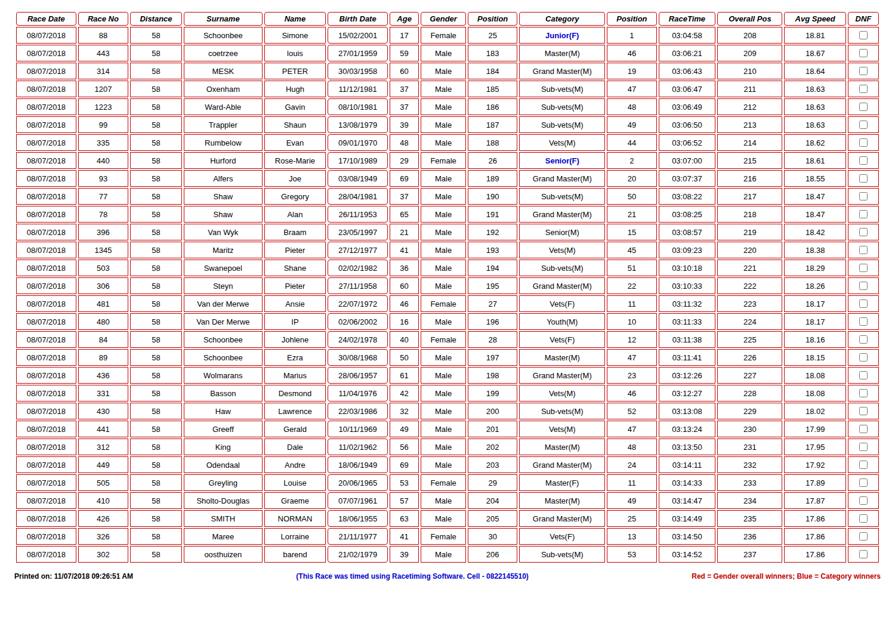| Race Date | Race No | Distance | Surname | Name | Birth Date | Age | Gender | Position | Category | Position | RaceTime | Overall Pos | Avg Speed | DNF |
| --- | --- | --- | --- | --- | --- | --- | --- | --- | --- | --- | --- | --- | --- | --- |
| 08/07/2018 | 88 | 58 | Schoonbee | Simone | 15/02/2001 | 17 | Female | 25 | Junior(F) | 1 | 03:04:58 | 208 | 18.81 | |
| 08/07/2018 | 443 | 58 | coetrzee | louis | 27/01/1959 | 59 | Male | 183 | Master(M) | 46 | 03:06:21 | 209 | 18.67 | |
| 08/07/2018 | 314 | 58 | MESK | PETER | 30/03/1958 | 60 | Male | 184 | Grand Master(M) | 19 | 03:06:43 | 210 | 18.64 | |
| 08/07/2018 | 1207 | 58 | Oxenham | Hugh | 11/12/1981 | 37 | Male | 185 | Sub-vets(M) | 47 | 03:06:47 | 211 | 18.63 | |
| 08/07/2018 | 1223 | 58 | Ward-Able | Gavin | 08/10/1981 | 37 | Male | 186 | Sub-vets(M) | 48 | 03:06:49 | 212 | 18.63 | |
| 08/07/2018 | 99 | 58 | Trappler | Shaun | 13/08/1979 | 39 | Male | 187 | Sub-vets(M) | 49 | 03:06:50 | 213 | 18.63 | |
| 08/07/2018 | 335 | 58 | Rumbelow | Evan | 09/01/1970 | 48 | Male | 188 | Vets(M) | 44 | 03:06:52 | 214 | 18.62 | |
| 08/07/2018 | 440 | 58 | Hurford | Rose-Marie | 17/10/1989 | 29 | Female | 26 | Senior(F) | 2 | 03:07:00 | 215 | 18.61 | |
| 08/07/2018 | 93 | 58 | Alfers | Joe | 03/08/1949 | 69 | Male | 189 | Grand Master(M) | 20 | 03:07:37 | 216 | 18.55 | |
| 08/07/2018 | 77 | 58 | Shaw | Gregory | 28/04/1981 | 37 | Male | 190 | Sub-vets(M) | 50 | 03:08:22 | 217 | 18.47 | |
| 08/07/2018 | 78 | 58 | Shaw | Alan | 26/11/1953 | 65 | Male | 191 | Grand Master(M) | 21 | 03:08:25 | 218 | 18.47 | |
| 08/07/2018 | 396 | 58 | Van Wyk | Braam | 23/05/1997 | 21 | Male | 192 | Senior(M) | 15 | 03:08:57 | 219 | 18.42 | |
| 08/07/2018 | 1345 | 58 | Maritz | Pieter | 27/12/1977 | 41 | Male | 193 | Vets(M) | 45 | 03:09:23 | 220 | 18.38 | |
| 08/07/2018 | 503 | 58 | Swanepoel | Shane | 02/02/1982 | 36 | Male | 194 | Sub-vets(M) | 51 | 03:10:18 | 221 | 18.29 | |
| 08/07/2018 | 306 | 58 | Steyn | Pieter | 27/11/1958 | 60 | Male | 195 | Grand Master(M) | 22 | 03:10:33 | 222 | 18.26 | |
| 08/07/2018 | 481 | 58 | Van der Merwe | Ansie | 22/07/1972 | 46 | Female | 27 | Vets(F) | 11 | 03:11:32 | 223 | 18.17 | |
| 08/07/2018 | 480 | 58 | Van Der Merwe | IP | 02/06/2002 | 16 | Male | 196 | Youth(M) | 10 | 03:11:33 | 224 | 18.17 | |
| 08/07/2018 | 84 | 58 | Schoonbee | Johlene | 24/02/1978 | 40 | Female | 28 | Vets(F) | 12 | 03:11:38 | 225 | 18.16 | |
| 08/07/2018 | 89 | 58 | Schoonbee | Ezra | 30/08/1968 | 50 | Male | 197 | Master(M) | 47 | 03:11:41 | 226 | 18.15 | |
| 08/07/2018 | 436 | 58 | Wolmarans | Marius | 28/06/1957 | 61 | Male | 198 | Grand Master(M) | 23 | 03:12:26 | 227 | 18.08 | |
| 08/07/2018 | 331 | 58 | Basson | Desmond | 11/04/1976 | 42 | Male | 199 | Vets(M) | 46 | 03:12:27 | 228 | 18.08 | |
| 08/07/2018 | 430 | 58 | Haw | Lawrence | 22/03/1986 | 32 | Male | 200 | Sub-vets(M) | 52 | 03:13:08 | 229 | 18.02 | |
| 08/07/2018 | 441 | 58 | Greeff | Gerald | 10/11/1969 | 49 | Male | 201 | Vets(M) | 47 | 03:13:24 | 230 | 17.99 | |
| 08/07/2018 | 312 | 58 | King | Dale | 11/02/1962 | 56 | Male | 202 | Master(M) | 48 | 03:13:50 | 231 | 17.95 | |
| 08/07/2018 | 449 | 58 | Odendaal | Andre | 18/06/1949 | 69 | Male | 203 | Grand Master(M) | 24 | 03:14:11 | 232 | 17.92 | |
| 08/07/2018 | 505 | 58 | Greyling | Louise | 20/06/1965 | 53 | Female | 29 | Master(F) | 11 | 03:14:33 | 233 | 17.89 | |
| 08/07/2018 | 410 | 58 | Sholto-Douglas | Graeme | 07/07/1961 | 57 | Male | 204 | Master(M) | 49 | 03:14:47 | 234 | 17.87 | |
| 08/07/2018 | 426 | 58 | SMITH | NORMAN | 18/06/1955 | 63 | Male | 205 | Grand Master(M) | 25 | 03:14:49 | 235 | 17.86 | |
| 08/07/2018 | 326 | 58 | Maree | Lorraine | 21/11/1977 | 41 | Female | 30 | Vets(F) | 13 | 03:14:50 | 236 | 17.86 | |
| 08/07/2018 | 302 | 58 | oosthuizen | barend | 21/02/1979 | 39 | Male | 206 | Sub-vets(M) | 53 | 03:14:52 | 237 | 17.86 | |
Printed on: 11/07/2018 09:26:51 AM
(This Race was timed using Racetiming Software. Cell - 0822145510)
Red = Gender overall winners; Blue = Category winners